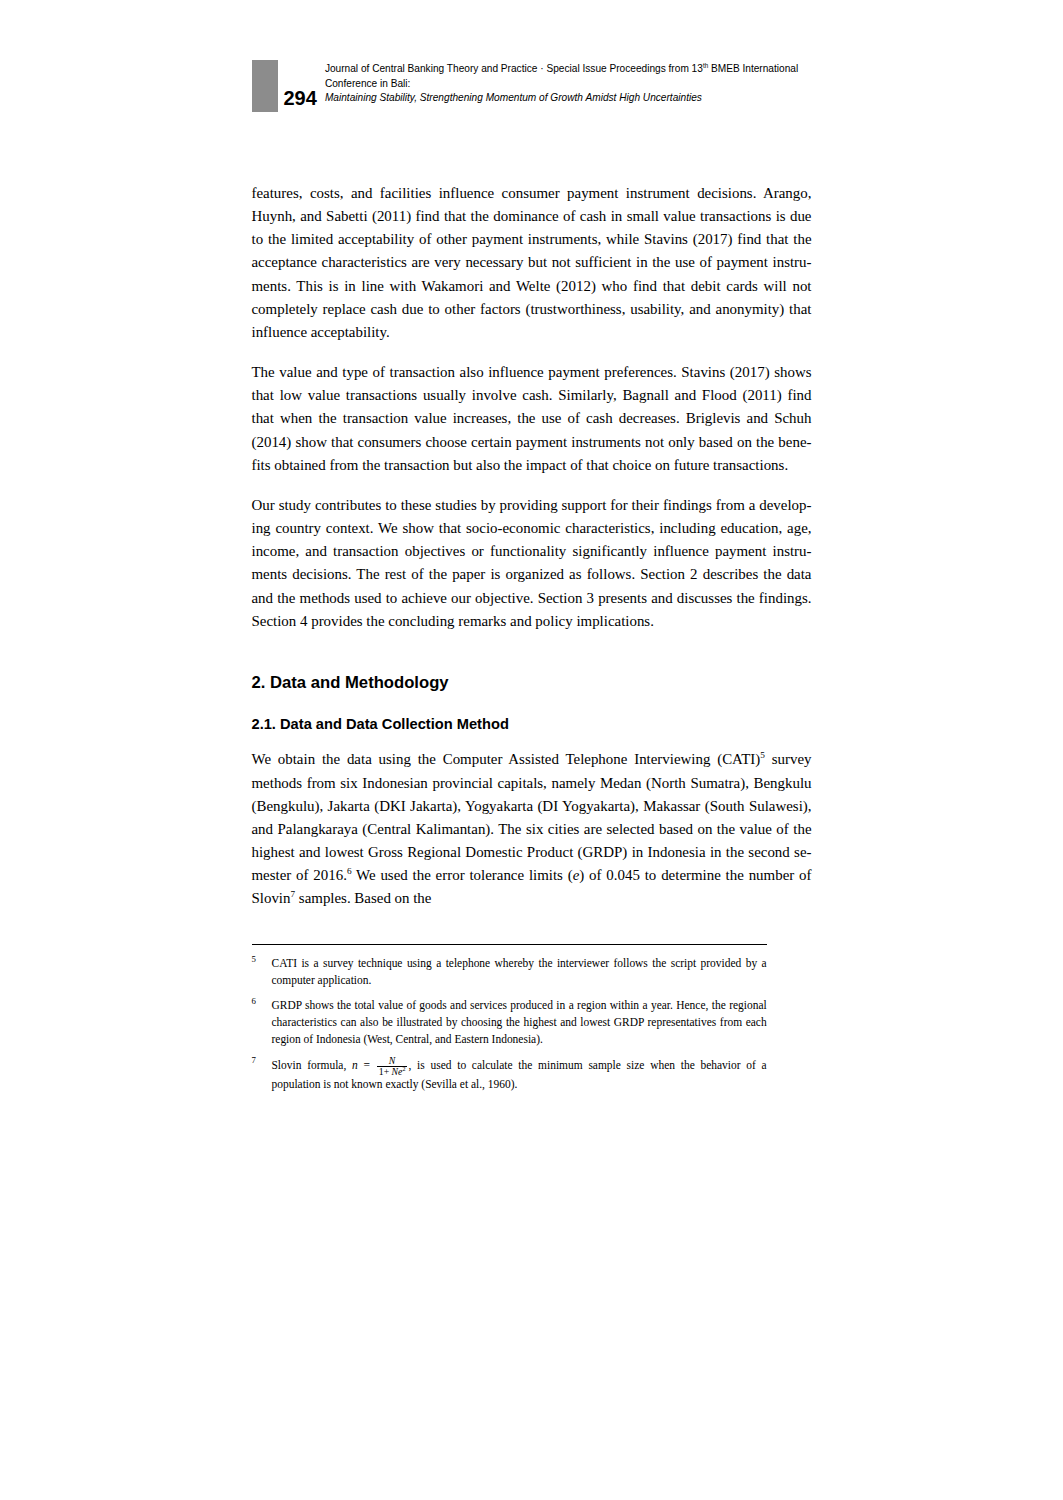294
Journal of Central Banking Theory and Practice · Special Issue Proceedings from 13th BMEB International Conference in Bali:
Maintaining Stability, Strengthening Momentum of Growth Amidst High Uncertainties
features, costs, and facilities influence consumer payment instrument decisions. Arango, Huynh, and Sabetti (2011) find that the dominance of cash in small value transactions is due to the limited acceptability of other payment instruments, while Stavins (2017) find that the acceptance characteristics are very necessary but not sufficient in the use of payment instruments. This is in line with Wakamori and Welte (2012) who find that debit cards will not completely replace cash due to other factors (trustworthiness, usability, and anonymity) that influence acceptability.
The value and type of transaction also influence payment preferences. Stavins (2017) shows that low value transactions usually involve cash. Similarly, Bagnall and Flood (2011) find that when the transaction value increases, the use of cash decreases. Briglevis and Schuh (2014) show that consumers choose certain payment instruments not only based on the benefits obtained from the transaction but also the impact of that choice on future transactions.
Our study contributes to these studies by providing support for their findings from a developing country context. We show that socio-economic characteristics, including education, age, income, and transaction objectives or functionality significantly influence payment instruments decisions. The rest of the paper is organized as follows. Section 2 describes the data and the methods used to achieve our objective. Section 3 presents and discusses the findings. Section 4 provides the concluding remarks and policy implications.
2. Data and Methodology
2.1. Data and Data Collection Method
We obtain the data using the Computer Assisted Telephone Interviewing (CATI)5 survey methods from six Indonesian provincial capitals, namely Medan (North Sumatra), Bengkulu (Bengkulu), Jakarta (DKI Jakarta), Yogyakarta (DI Yogyakarta), Makassar (South Sulawesi), and Palangkaraya (Central Kalimantan). The six cities are selected based on the value of the highest and lowest Gross Regional Domestic Product (GRDP) in Indonesia in the second semester of 2016.6 We used the error tolerance limits (e) of 0.045 to determine the number of Slovin7 samples. Based on the
CATI is a survey technique using a telephone whereby the interviewer follows the script provided by a computer application.
GRDP shows the total value of goods and services produced in a region within a year. Hence, the regional characteristics can also be illustrated by choosing the highest and lowest GRDP representatives from each region of Indonesia (West, Central, and Eastern Indonesia).
Slovin formula, n = N 1+ Ne2, is used to calculate the minimum sample size when the behavior of a population is not known exactly (Sevilla et al., 1960).